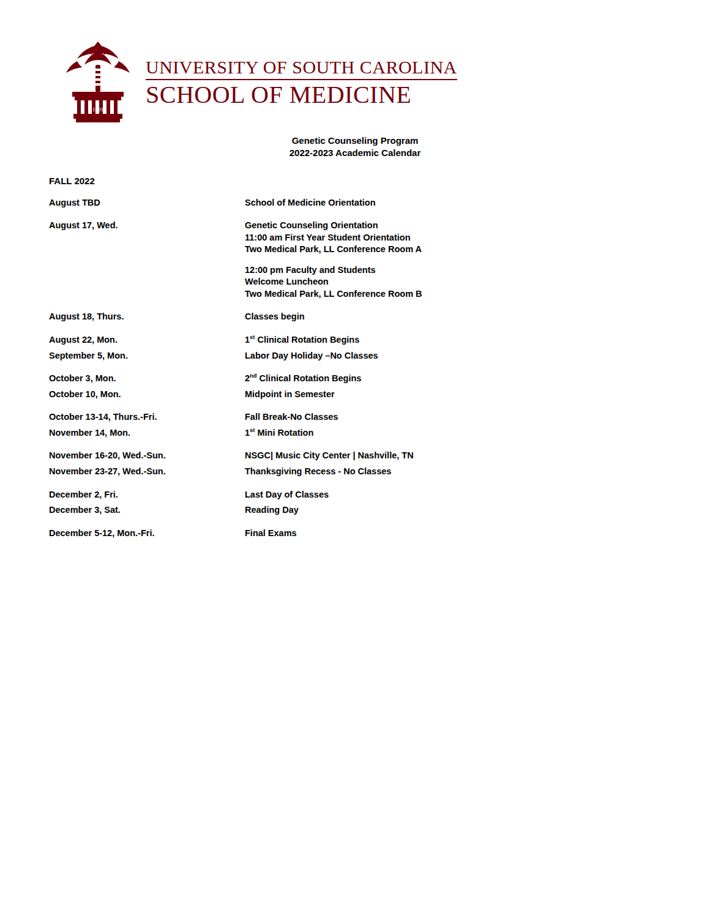1801
UNIVERSITY OF SOUTH CAROLINA
SCHOOL OF MEDICINE
Genetic Counseling Program
2022-2023 Academic Calendar
FALL 2022
| August TBD | School of Medicine Orientation |
| August 17, Wed. | Genetic Counseling Orientation 11:00 am First Year Student Orientation Two Medical Park, LL Conference Room A 12:00 pm Faculty and Students Welcome Luncheon Two Medical Park, LL Conference Room B |
| August 18, Thurs. | Classes begin |
| August 22, Mon. | 1 st Clinical Rotation Begins |
| September 5, Mon. | Labor Day Holiday –No Classes |
| October 3, Mon. | 2 nd Clinical Rotation Begins |
| October 10, Mon. | Midpoint in Semester |
| October 13-14, Thurs.-Fri. | Fall Break-No Classes |
| November 14, Mon. | 1 st Mini Rotation |
| November 16-20, Wed.-Sun. | NSGC/ Music City Center / Nashville, TN |
| November 23-27, Wed.-Sun. | Thanksgiving Recess - No Classes |
| December 2, Fri. | Last Day of Classes |
| December 3, Sat. | Reading Day |
| December 5-12, Mon.-Fri. | Final Exams |